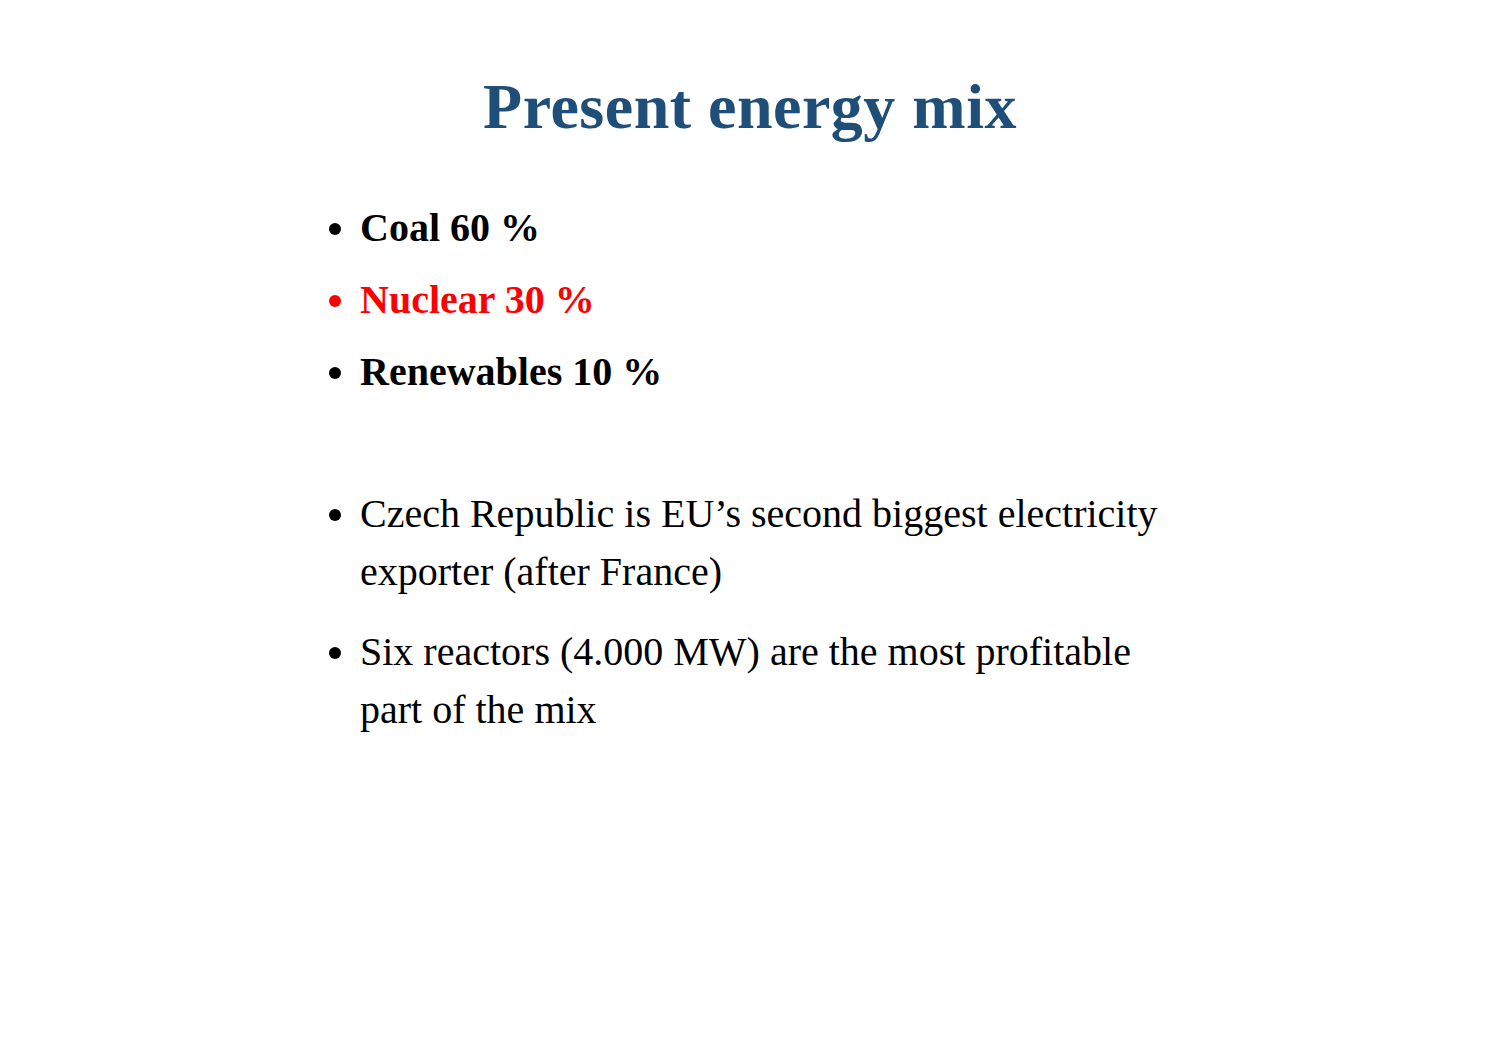Present energy mix
Coal 60 %
Nuclear 30 %
Renewables 10 %
Czech Republic is EU’s second biggest electricity exporter (after France)
Six reactors (4.000 MW) are the most profitable part of the mix